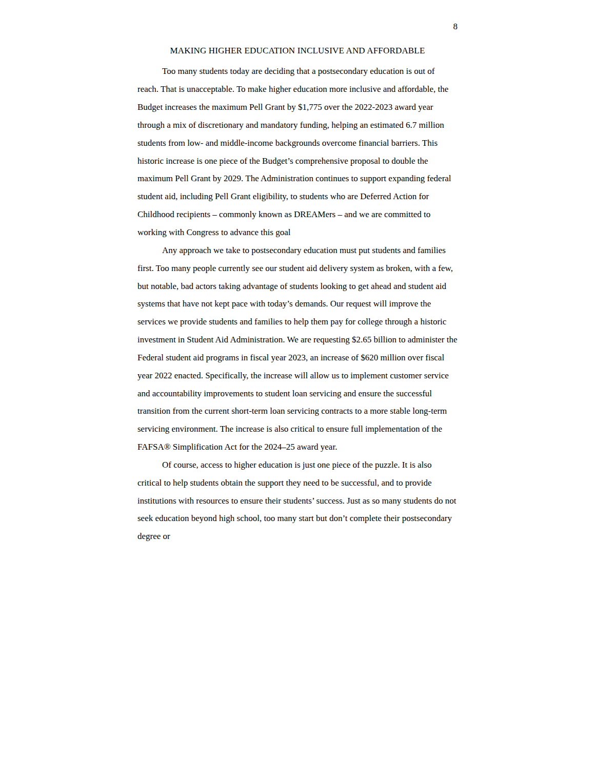8
MAKING HIGHER EDUCATION INCLUSIVE AND AFFORDABLE
Too many students today are deciding that a postsecondary education is out of reach. That is unacceptable. To make higher education more inclusive and affordable, the Budget increases the maximum Pell Grant by $1,775 over the 2022-2023 award year through a mix of discretionary and mandatory funding, helping an estimated 6.7 million students from low- and middle-income backgrounds overcome financial barriers. This historic increase is one piece of the Budget’s comprehensive proposal to double the maximum Pell Grant by 2029. The Administration continues to support expanding federal student aid, including Pell Grant eligibility, to students who are Deferred Action for Childhood recipients – commonly known as DREAMers – and we are committed to working with Congress to advance this goal
Any approach we take to postsecondary education must put students and families first. Too many people currently see our student aid delivery system as broken, with a few, but notable, bad actors taking advantage of students looking to get ahead and student aid systems that have not kept pace with today’s demands. Our request will improve the services we provide students and families to help them pay for college through a historic investment in Student Aid Administration. We are requesting $2.65 billion to administer the Federal student aid programs in fiscal year 2023, an increase of $620 million over fiscal year 2022 enacted. Specifically, the increase will allow us to implement customer service and accountability improvements to student loan servicing and ensure the successful transition from the current short-term loan servicing contracts to a more stable long-term servicing environment. The increase is also critical to ensure full implementation of the FAFSA® Simplification Act for the 2024–25 award year.
Of course, access to higher education is just one piece of the puzzle. It is also critical to help students obtain the support they need to be successful, and to provide institutions with resources to ensure their students’ success. Just as so many students do not seek education beyond high school, too many start but don’t complete their postsecondary degree or